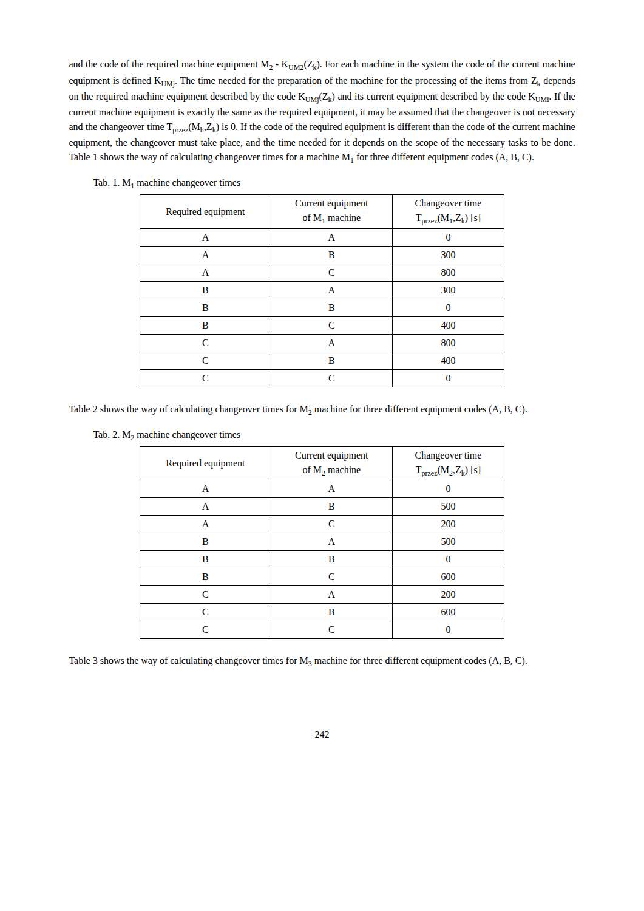and the code of the required machine equipment M2 - KUM2(Zk). For each machine in the system the code of the current machine equipment is defined KUMj. The time needed for the preparation of the machine for the processing of the items from Zk depends on the required machine equipment described by the code KUMj(Zk) and its current equipment described by the code KUMi. If the current machine equipment is exactly the same as the required equipment, it may be assumed that the changeover is not necessary and the changeover time Tprzez(Mh,Zk) is 0. If the code of the required equipment is different than the code of the current machine equipment, the changeover must take place, and the time needed for it depends on the scope of the necessary tasks to be done. Table 1 shows the way of calculating changeover times for a machine M1 for three different equipment codes (A, B, C).
Tab. 1. M1 machine changeover times
| Required equipment | Current equipment of M 1 machine | Changeover time T przez (M 1 ,Z k ) [s] |
| --- | --- | --- |
| A | A | 0 |
| A | B | 300 |
| A | C | 800 |
| B | A | 300 |
| B | B | 0 |
| B | C | 400 |
| C | A | 800 |
| C | B | 400 |
| C | C | 0 |
Table 2 shows the way of calculating changeover times for M2 machine for three different equipment codes (A, B, C).
Tab. 2. M2 machine changeover times
| Required equipment | Current equipment of M 2 machine | Changeover time T przez (M 2 ,Z k ) [s] |
| --- | --- | --- |
| A | A | 0 |
| A | B | 500 |
| A | C | 200 |
| B | A | 500 |
| B | B | 0 |
| B | C | 600 |
| C | A | 200 |
| C | B | 600 |
| C | C | 0 |
Table 3 shows the way of calculating changeover times for M3 machine for three different equipment codes (A, B, C).
242